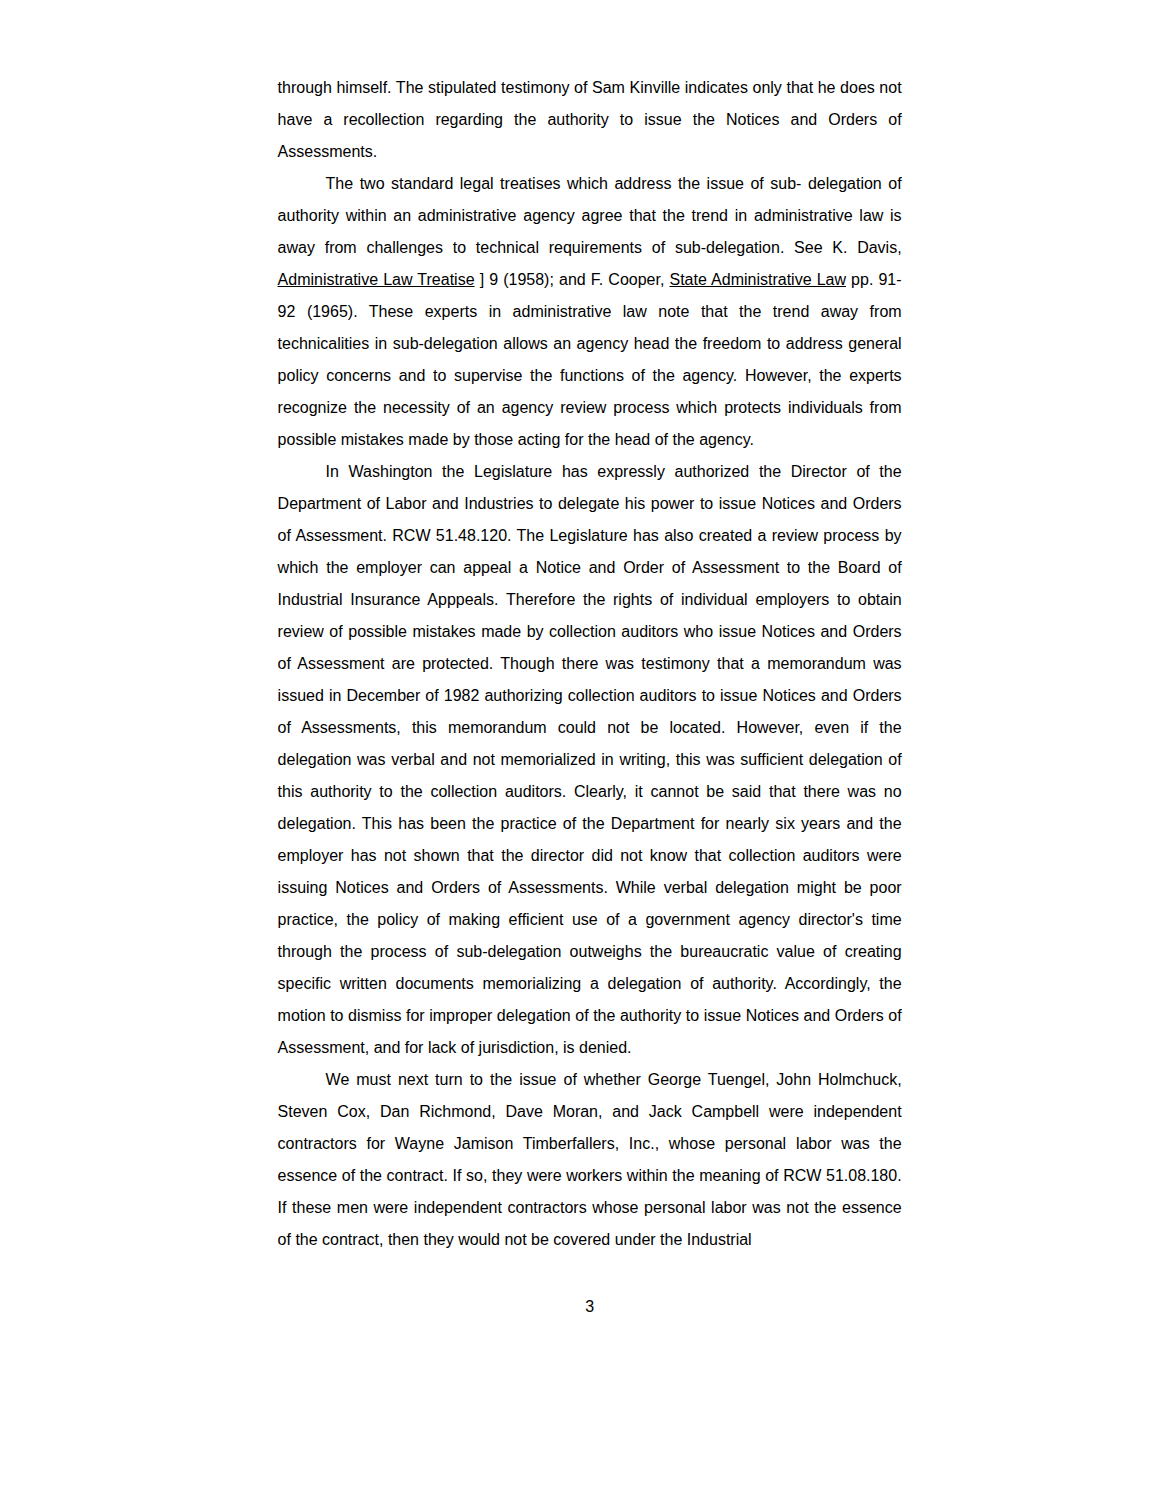through himself. The stipulated testimony of Sam Kinville indicates only that he does not have a recollection regarding the authority to issue the Notices and Orders of Assessments.
The two standard legal treatises which address the issue of sub- delegation of authority within an administrative agency agree that the trend in administrative law is away from challenges to technical requirements of sub-delegation. See K. Davis, Administrative Law Treatise ] 9 (1958); and F. Cooper, State Administrative Law pp. 91-92 (1965). These experts in administrative law note that the trend away from technicalities in sub-delegation allows an agency head the freedom to address general policy concerns and to supervise the functions of the agency. However, the experts recognize the necessity of an agency review process which protects individuals from possible mistakes made by those acting for the head of the agency.
In Washington the Legislature has expressly authorized the Director of the Department of Labor and Industries to delegate his power to issue Notices and Orders of Assessment. RCW 51.48.120. The Legislature has also created a review process by which the employer can appeal a Notice and Order of Assessment to the Board of Industrial Insurance Apppeals. Therefore the rights of individual employers to obtain review of possible mistakes made by collection auditors who issue Notices and Orders of Assessment are protected. Though there was testimony that a memorandum was issued in December of 1982 authorizing collection auditors to issue Notices and Orders of Assessments, this memorandum could not be located. However, even if the delegation was verbal and not memorialized in writing, this was sufficient delegation of this authority to the collection auditors. Clearly, it cannot be said that there was no delegation. This has been the practice of the Department for nearly six years and the employer has not shown that the director did not know that collection auditors were issuing Notices and Orders of Assessments. While verbal delegation might be poor practice, the policy of making efficient use of a government agency director's time through the process of sub-delegation outweighs the bureaucratic value of creating specific written documents memorializing a delegation of authority. Accordingly, the motion to dismiss for improper delegation of the authority to issue Notices and Orders of Assessment, and for lack of jurisdiction, is denied.
We must next turn to the issue of whether George Tuengel, John Holmchuck, Steven Cox, Dan Richmond, Dave Moran, and Jack Campbell were independent contractors for Wayne Jamison Timberfallers, Inc., whose personal labor was the essence of the contract. If so, they were workers within the meaning of RCW 51.08.180. If these men were independent contractors whose personal labor was not the essence of the contract, then they would not be covered under the Industrial
3